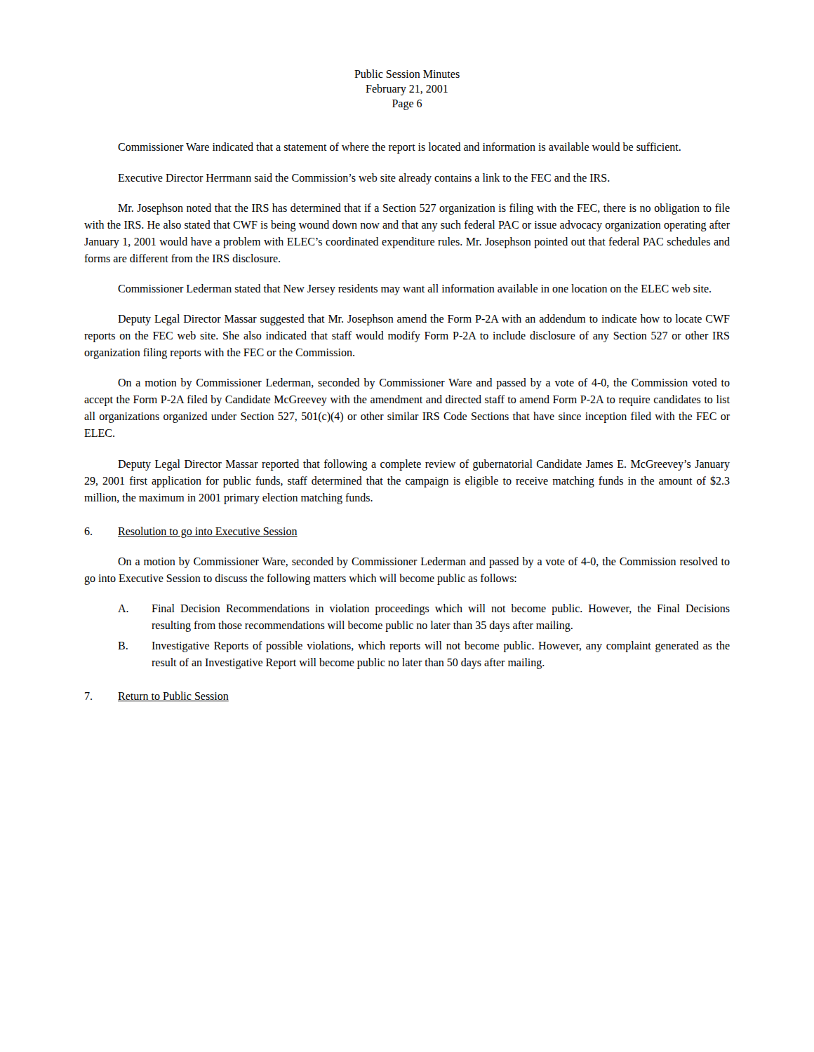Public Session Minutes
February 21, 2001
Page 6
Commissioner Ware indicated that a statement of where the report is located and information is available would be sufficient.
Executive Director Herrmann said the Commission’s web site already contains a link to the FEC and the IRS.
Mr. Josephson noted that the IRS has determined that if a Section 527 organization is filing with the FEC, there is no obligation to file with the IRS. He also stated that CWF is being wound down now and that any such federal PAC or issue advocacy organization operating after January 1, 2001 would have a problem with ELEC’s coordinated expenditure rules. Mr. Josephson pointed out that federal PAC schedules and forms are different from the IRS disclosure.
Commissioner Lederman stated that New Jersey residents may want all information available in one location on the ELEC web site.
Deputy Legal Director Massar suggested that Mr. Josephson amend the Form P-2A with an addendum to indicate how to locate CWF reports on the FEC web site. She also indicated that staff would modify Form P-2A to include disclosure of any Section 527 or other IRS organization filing reports with the FEC or the Commission.
On a motion by Commissioner Lederman, seconded by Commissioner Ware and passed by a vote of 4-0, the Commission voted to accept the Form P-2A filed by Candidate McGreevey with the amendment and directed staff to amend Form P-2A to require candidates to list all organizations organized under Section 527, 501(c)(4) or other similar IRS Code Sections that have since inception filed with the FEC or ELEC.
Deputy Legal Director Massar reported that following a complete review of gubernatorial Candidate James E. McGreevey’s January 29, 2001 first application for public funds, staff determined that the campaign is eligible to receive matching funds in the amount of $2.3 million, the maximum in 2001 primary election matching funds.
6. Resolution to go into Executive Session
On a motion by Commissioner Ware, seconded by Commissioner Lederman and passed by a vote of 4-0, the Commission resolved to go into Executive Session to discuss the following matters which will become public as follows:
A. Final Decision Recommendations in violation proceedings which will not become public. However, the Final Decisions resulting from those recommendations will become public no later than 35 days after mailing.
B. Investigative Reports of possible violations, which reports will not become public. However, any complaint generated as the result of an Investigative Report will become public no later than 50 days after mailing.
7. Return to Public Session